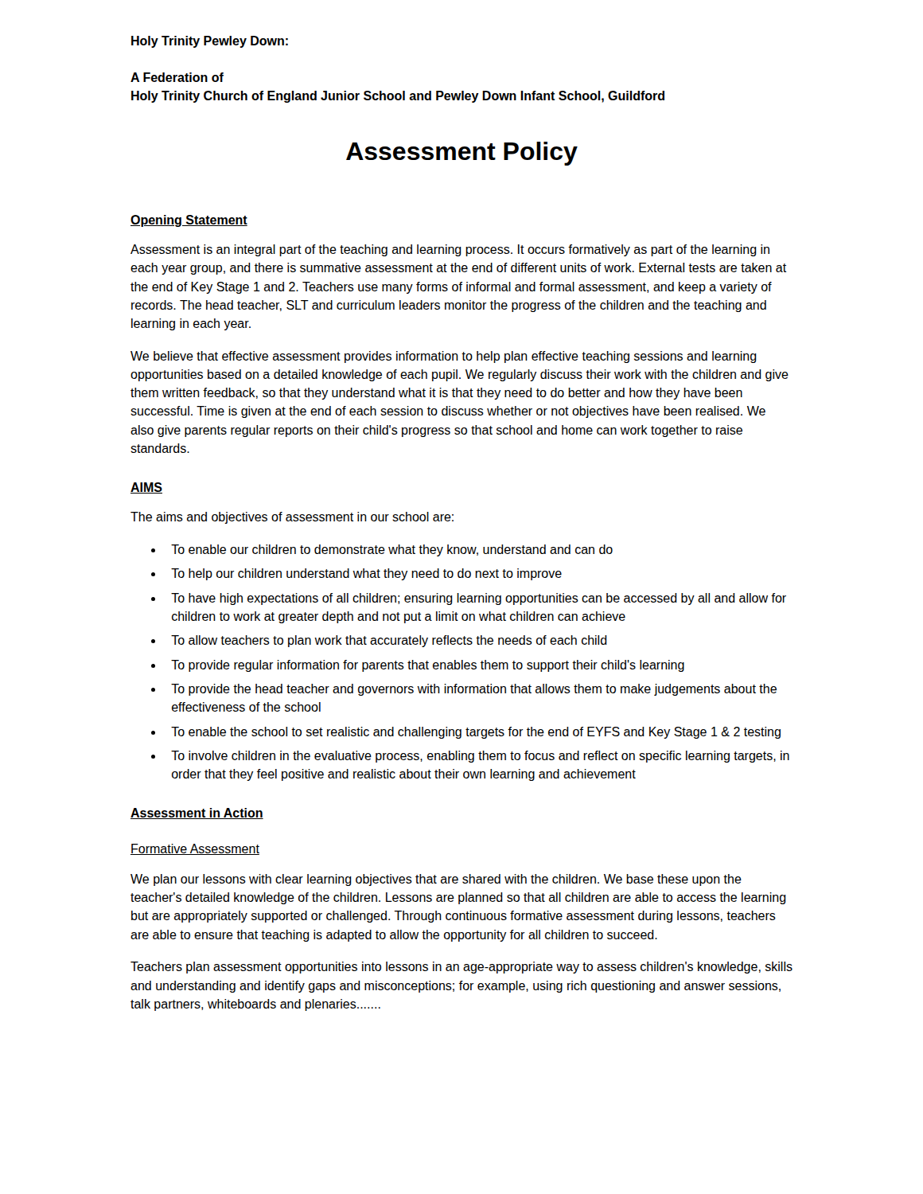Holy Trinity Pewley Down:
A Federation of
Holy Trinity Church of England Junior School and Pewley Down Infant School, Guildford
Assessment Policy
Opening Statement
Assessment is an integral part of the teaching and learning process. It occurs formatively as part of the learning in each year group, and there is summative assessment at the end of different units of work. External tests are taken at the end of Key Stage 1 and 2. Teachers use many forms of informal and formal assessment, and keep a variety of records. The head teacher, SLT and curriculum leaders monitor the progress of the children and the teaching and learning in each year.
We believe that effective assessment provides information to help plan effective teaching sessions and learning opportunities based on a detailed knowledge of each pupil. We regularly discuss their work with the children and give them written feedback, so that they understand what it is that they need to do better and how they have been successful. Time is given at the end of each session to discuss whether or not objectives have been realised. We also give parents regular reports on their child's progress so that school and home can work together to raise standards.
AIMS
The aims and objectives of assessment in our school are:
To enable our children to demonstrate what they know, understand and can do
To help our children understand what they need to do next to improve
To have high expectations of all children; ensuring learning opportunities can be accessed by all and allow for children to work at greater depth and not put a limit on what children can achieve
To allow teachers to plan work that accurately reflects the needs of each child
To provide regular information for parents that enables them to support their child's learning
To provide the head teacher and governors with information that allows them to make judgements about the effectiveness of the school
To enable the school to set realistic and challenging targets for the end of EYFS and Key Stage 1 & 2 testing
To involve children in the evaluative process, enabling them to focus and reflect on specific learning targets, in order that they feel positive and realistic about their own learning and achievement
Assessment in Action
Formative Assessment
We plan our lessons with clear learning objectives that are shared with the children. We base these upon the teacher's detailed knowledge of the children. Lessons are planned so that all children are able to access the learning but are appropriately supported or challenged. Through continuous formative assessment during lessons, teachers are able to ensure that teaching is adapted to allow the opportunity for all children to succeed.
Teachers plan assessment opportunities into lessons in an age-appropriate way to assess children's knowledge, skills and understanding and identify gaps and misconceptions; for example, using rich questioning and answer sessions, talk partners, whiteboards and plenaries.......